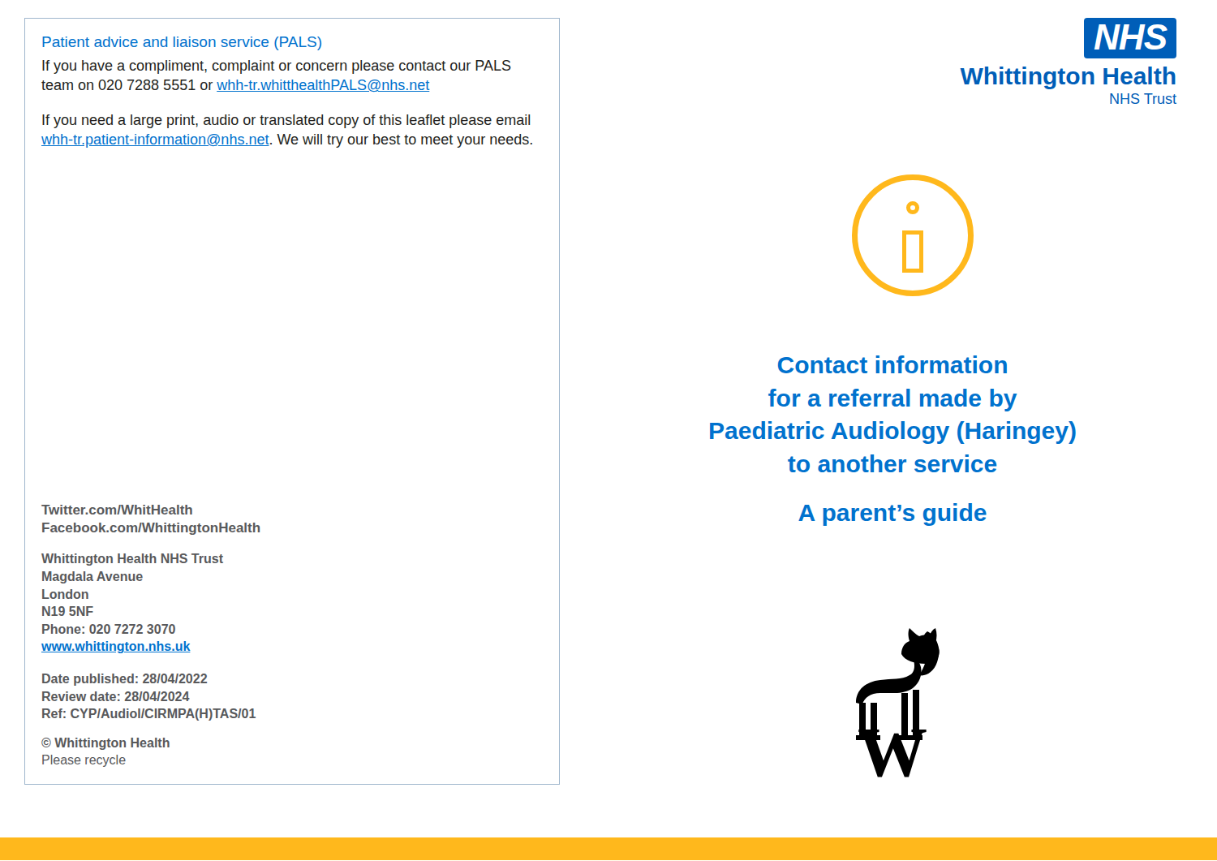Patient advice and liaison service (PALS)
If you have a compliment, complaint or concern please contact our PALS team on 020 7288 5551 or whh-tr.whitthealthPALS@nhs.net
If you need a large print, audio or translated copy of this leaflet please email whh-tr.patient-information@nhs.net. We will try our best to meet your needs.
Twitter.com/WhitHealth
Facebook.com/WhittingtonHealth
Whittington Health NHS Trust
Magdala Avenue
London
N19 5NF
Phone: 020 7272 3070
www.whittington.nhs.uk
Date published: 28/04/2022
Review date: 28/04/2024
Ref: CYP/Audiol/CIRMPA(H)TAS/01
© Whittington Health Please recycle
NHS
Whittington Health
NHS Trust
Contact information
for a referral made by
Paediatric Audiology (Haringey)
to another service
A parent’s guide
W